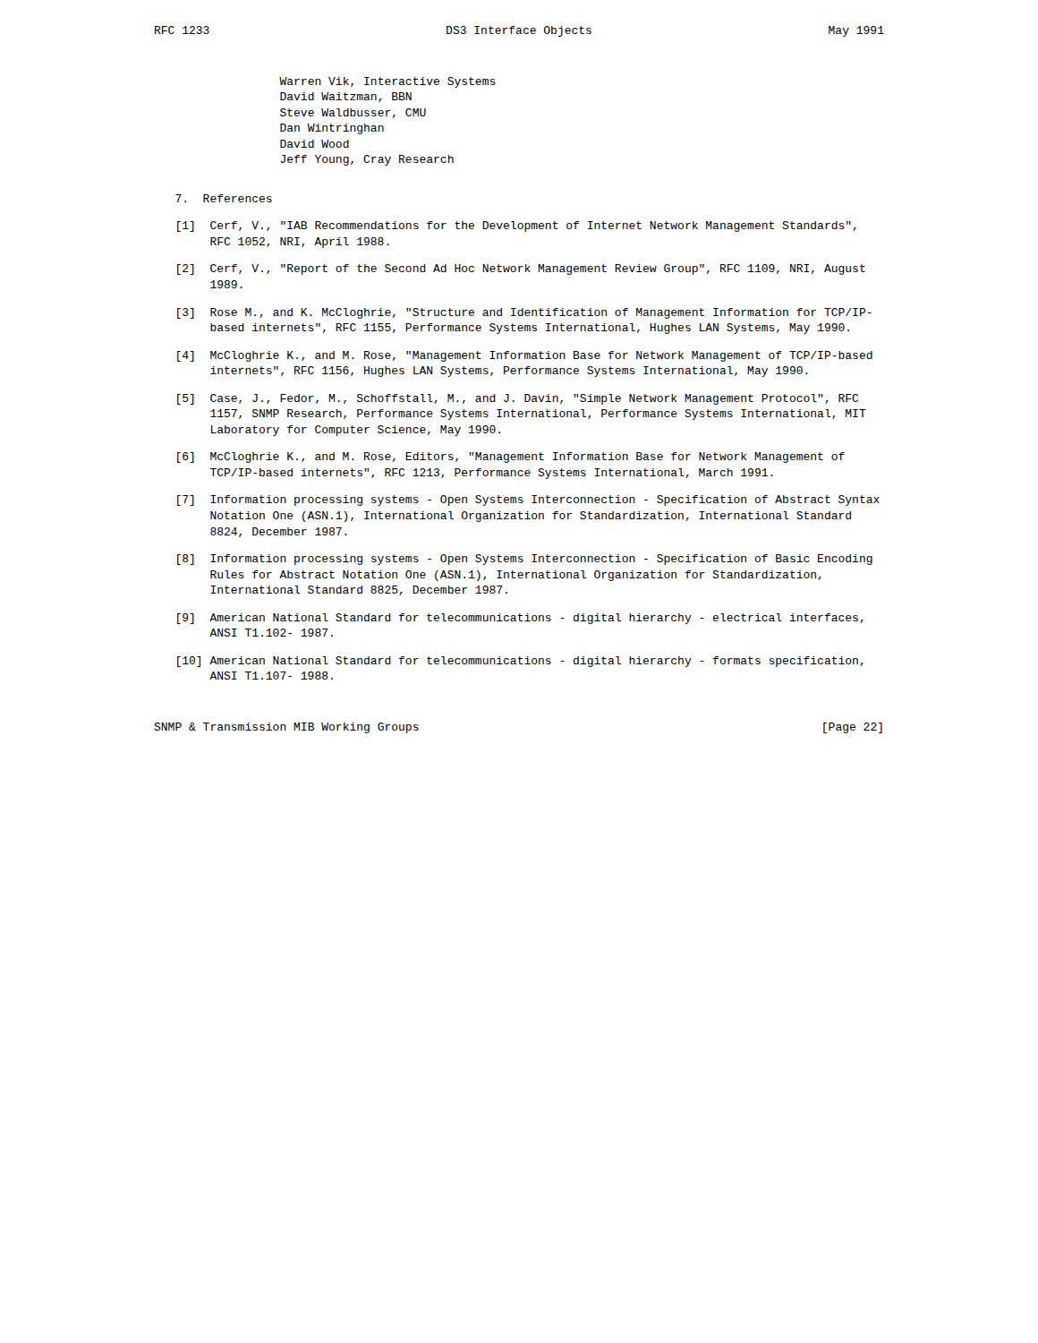RFC 1233 DS3 Interface Objects May 1991
Warren Vik, Interactive Systems
David Waitzman, BBN
Steve Waldbusser, CMU
Dan Wintringhan
David Wood
Jeff Young, Cray Research
7. References
[1] Cerf, V., "IAB Recommendations for the Development of Internet Network Management Standards", RFC 1052, NRI, April 1988.
[2] Cerf, V., "Report of the Second Ad Hoc Network Management Review Group", RFC 1109, NRI, August 1989.
[3] Rose M., and K. McCloghrie, "Structure and Identification of Management Information for TCP/IP-based internets", RFC 1155, Performance Systems International, Hughes LAN Systems, May 1990.
[4] McCloghrie K., and M. Rose, "Management Information Base for Network Management of TCP/IP-based internets", RFC 1156, Hughes LAN Systems, Performance Systems International, May 1990.
[5] Case, J., Fedor, M., Schoffstall, M., and J. Davin, "Simple Network Management Protocol", RFC 1157, SNMP Research, Performance Systems International, Performance Systems International, MIT Laboratory for Computer Science, May 1990.
[6] McCloghrie K., and M. Rose, Editors, "Management Information Base for Network Management of TCP/IP-based internets", RFC 1213, Performance Systems International, March 1991.
[7] Information processing systems - Open Systems Interconnection - Specification of Abstract Syntax Notation One (ASN.1), International Organization for Standardization, International Standard 8824, December 1987.
[8] Information processing systems - Open Systems Interconnection - Specification of Basic Encoding Rules for Abstract Notation One (ASN.1), International Organization for Standardization, International Standard 8825, December 1987.
[9] American National Standard for telecommunications - digital hierarchy - electrical interfaces, ANSI T1.102- 1987.
[10] American National Standard for telecommunications - digital hierarchy - formats specification, ANSI T1.107- 1988.
SNMP & Transmission MIB Working Groups [Page 22]